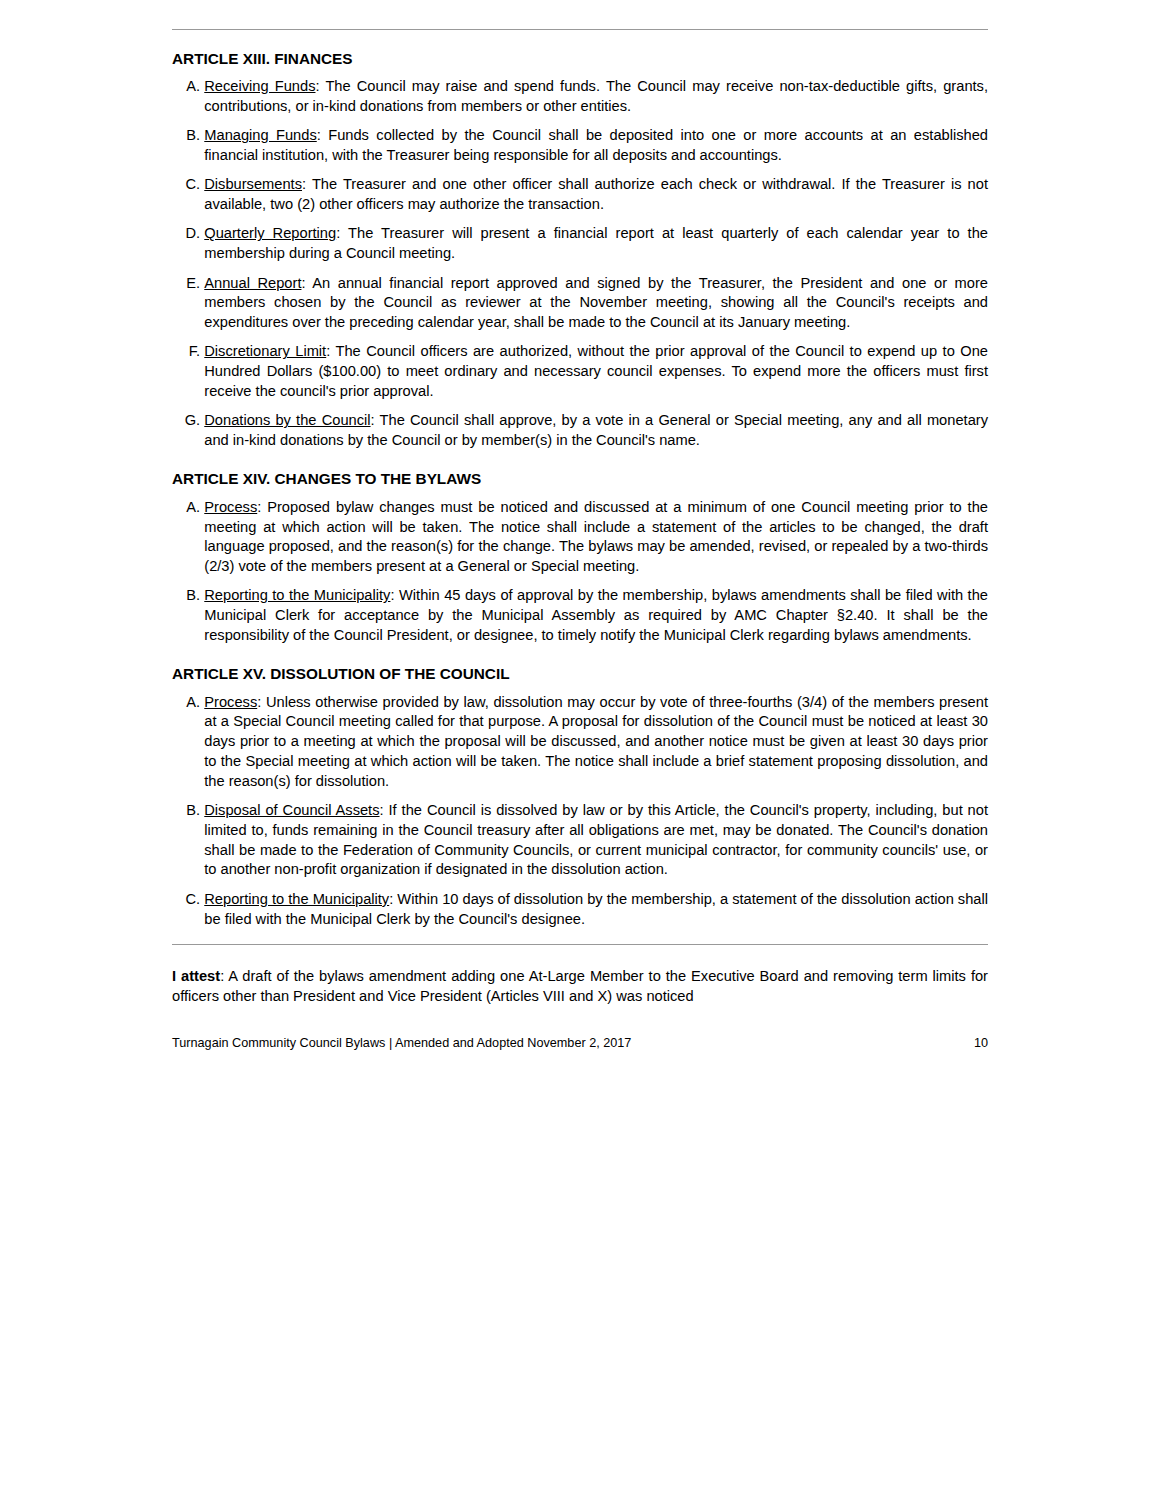ARTICLE XIII. FINANCES
Receiving Funds: The Council may raise and spend funds. The Council may receive non-tax-deductible gifts, grants, contributions, or in-kind donations from members or other entities.
Managing Funds: Funds collected by the Council shall be deposited into one or more accounts at an established financial institution, with the Treasurer being responsible for all deposits and accountings.
Disbursements: The Treasurer and one other officer shall authorize each check or withdrawal. If the Treasurer is not available, two (2) other officers may authorize the transaction.
Quarterly Reporting: The Treasurer will present a financial report at least quarterly of each calendar year to the membership during a Council meeting.
Annual Report: An annual financial report approved and signed by the Treasurer, the President and one or more members chosen by the Council as reviewer at the November meeting, showing all the Council's receipts and expenditures over the preceding calendar year, shall be made to the Council at its January meeting.
Discretionary Limit: The Council officers are authorized, without the prior approval of the Council to expend up to One Hundred Dollars ($100.00) to meet ordinary and necessary council expenses. To expend more the officers must first receive the council's prior approval.
Donations by the Council: The Council shall approve, by a vote in a General or Special meeting, any and all monetary and in-kind donations by the Council or by member(s) in the Council's name.
ARTICLE XIV. CHANGES TO THE BYLAWS
Process: Proposed bylaw changes must be noticed and discussed at a minimum of one Council meeting prior to the meeting at which action will be taken. The notice shall include a statement of the articles to be changed, the draft language proposed, and the reason(s) for the change. The bylaws may be amended, revised, or repealed by a two-thirds (2/3) vote of the members present at a General or Special meeting.
Reporting to the Municipality: Within 45 days of approval by the membership, bylaws amendments shall be filed with the Municipal Clerk for acceptance by the Municipal Assembly as required by AMC Chapter §2.40. It shall be the responsibility of the Council President, or designee, to timely notify the Municipal Clerk regarding bylaws amendments.
ARTICLE XV. DISSOLUTION OF THE COUNCIL
Process: Unless otherwise provided by law, dissolution may occur by vote of three-fourths (3/4) of the members present at a Special Council meeting called for that purpose. A proposal for dissolution of the Council must be noticed at least 30 days prior to a meeting at which the proposal will be discussed, and another notice must be given at least 30 days prior to the Special meeting at which action will be taken. The notice shall include a brief statement proposing dissolution, and the reason(s) for dissolution.
Disposal of Council Assets: If the Council is dissolved by law or by this Article, the Council's property, including, but not limited to, funds remaining in the Council treasury after all obligations are met, may be donated. The Council's donation shall be made to the Federation of Community Councils, or current municipal contractor, for community councils' use, or to another non-profit organization if designated in the dissolution action.
Reporting to the Municipality: Within 10 days of dissolution by the membership, a statement of the dissolution action shall be filed with the Municipal Clerk by the Council's designee.
I attest: A draft of the bylaws amendment adding one At-Large Member to the Executive Board and removing term limits for officers other than President and Vice President (Articles VIII and X) was noticed
Turnagain Community Council Bylaws | Amended and Adopted November 2, 2017 10